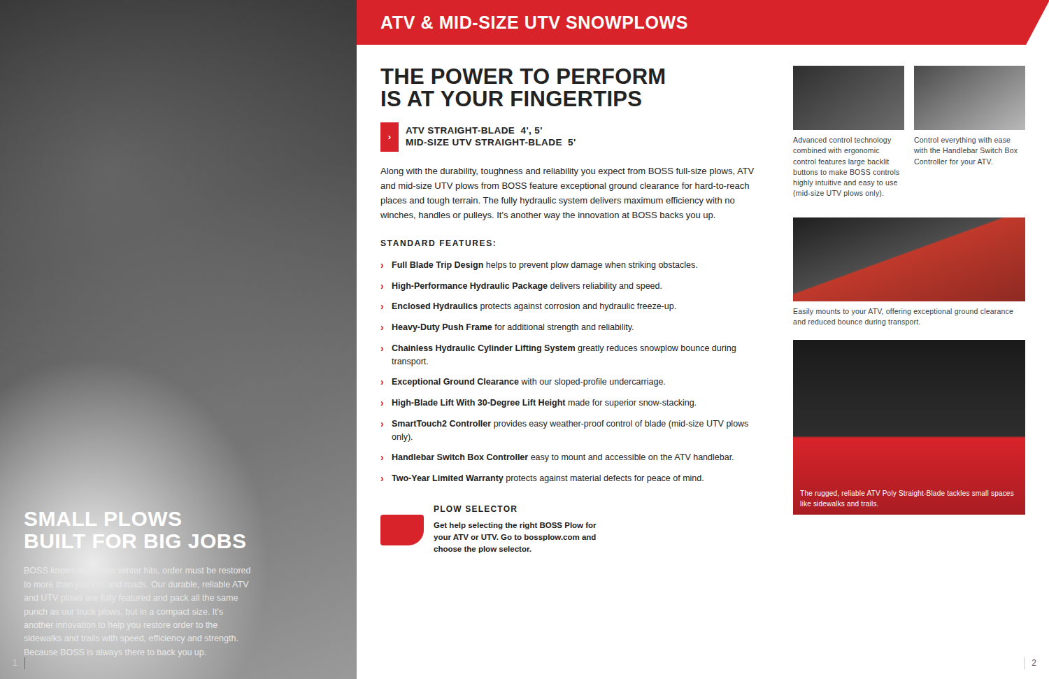Small Plows
Built for Big Jobs
BOSS knows that when winter hits, order must be restored to more than just lots and roads. Our durable, reliable ATV and UTV plows are fully featured and pack all the same punch as our truck plows, but in a compact size. It's another innovation to help you restore order to the sidewalks and trails with speed, efficiency and strength. Because BOSS is always there to back you up.
1
ATV & Mid-Size UTV Snowplows
The Power to Perform
Is at Your Fingertips
›
ATV Straight-Blade 4', 5'
Mid-Size UTV Straight-Blade 5'
Along with the durability, toughness and reliability you expect from BOSS full-size plows, ATV and mid-size UTV plows from BOSS feature exceptional ground clearance for hard-to-reach places and tough terrain. The fully hydraulic system delivers maximum efficiency with no winches, handles or pulleys. It's another way the innovation at BOSS backs you up.
Standard Features:
Full Blade Trip Design helps to prevent plow damage when striking obstacles.
High-Performance Hydraulic Package delivers reliability and speed.
Enclosed Hydraulics protects against corrosion and hydraulic freeze-up.
Heavy-Duty Push Frame for additional strength and reliability.
Chainless Hydraulic Cylinder Lifting System greatly reduces snowplow bounce during transport.
Exceptional Ground Clearance with our sloped-profile undercarriage.
High-Blade Lift With 30-Degree Lift Height made for superior snow-stacking.
SmartTouch2 Controller provides easy weather-proof control of blade (mid-size UTV plows only).
Handlebar Switch Box Controller easy to mount and accessible on the ATV handlebar.
Two-Year Limited Warranty protects against material defects for peace of mind.
Plow Selector
Get help selecting the right BOSS Plow for your ATV or UTV. Go to bossplow.com and choose the plow selector.
Advanced control technology combined with ergonomic control features large backlit buttons to make BOSS controls highly intuitive and easy to use (mid-size UTV plows only).
Control everything with ease with the Handlebar Switch Box Controller for your ATV.
Easily mounts to your ATV, offering exceptional ground clearance and reduced bounce during transport.
The rugged, reliable ATV Poly Straight-Blade tackles small spaces like sidewalks and trails.
2